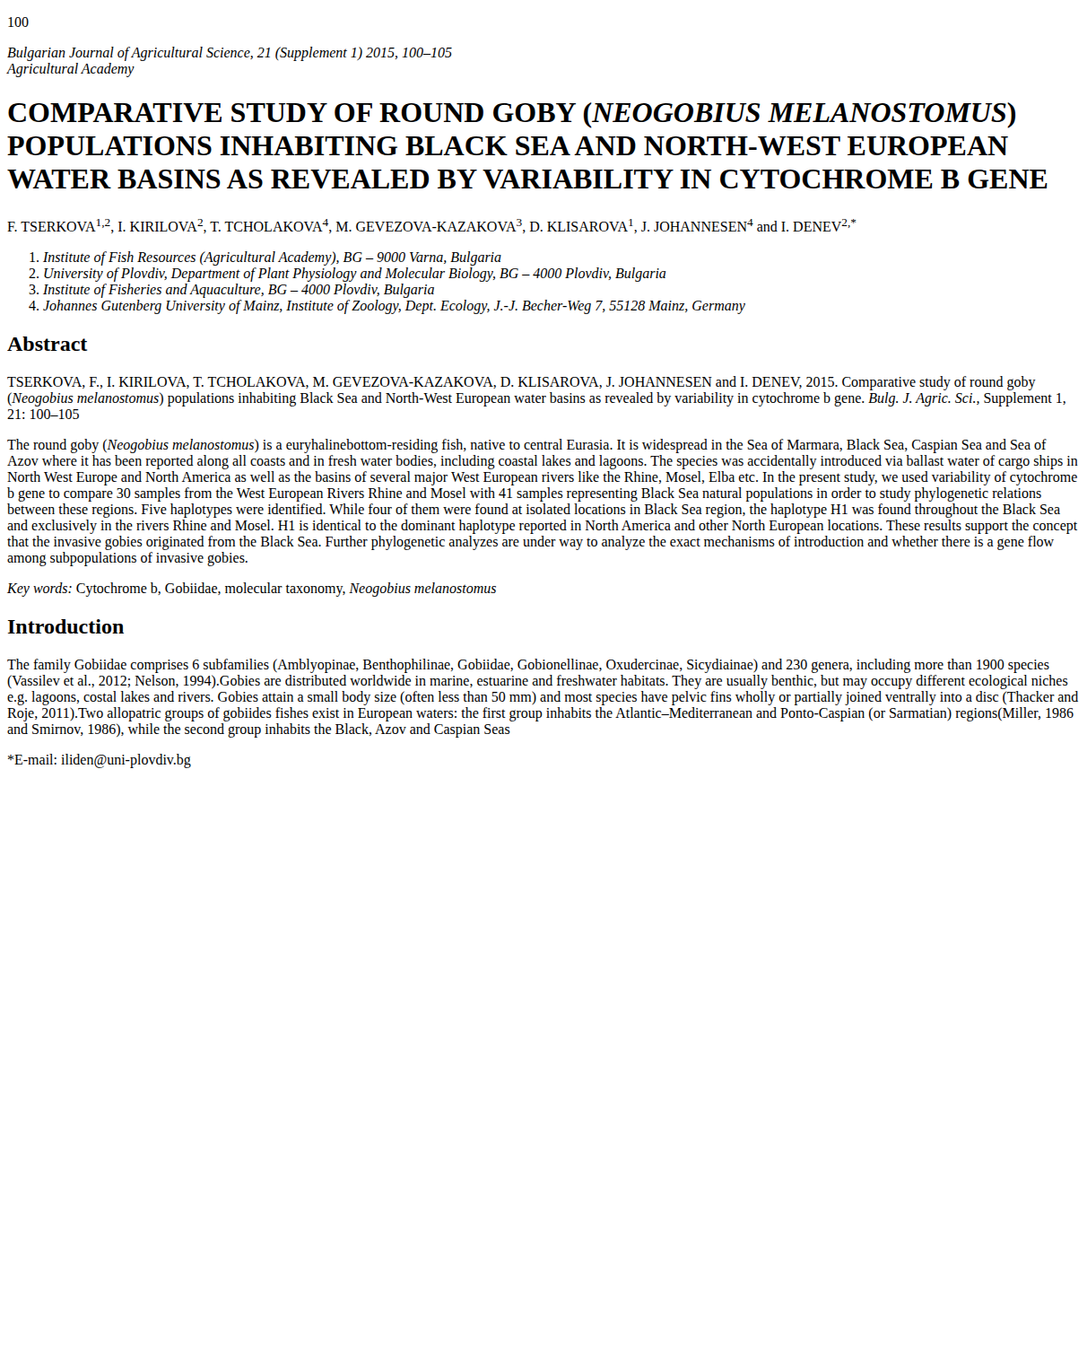100
Bulgarian Journal of Agricultural Science, 21 (Supplement 1) 2015, 100–105
Agricultural Academy
COMPARATIVE STUDY OF ROUND GOBY (NEOGOBIUS MELANOSTOMUS) POPULATIONS INHABITING BLACK SEA AND NORTH-WEST EUROPEAN WATER BASINS AS REVEALED BY VARIABILITY IN CYTOCHROME B GENE
F. TSERKOVA1,2, I. KIRILOVA2, T. TCHOLAKOVA4, M. GEVEZOVA-KAZAKOVA3, D. KLISAROVA1, J. JOHANNESEN4 and I. DENEV2,*
Institute of Fish Resources (Agricultural Academy), BG – 9000 Varna, Bulgaria
University of Plovdiv, Department of Plant Physiology and Molecular Biology, BG – 4000 Plovdiv, Bulgaria
Institute of Fisheries and Aquaculture, BG – 4000 Plovdiv, Bulgaria
Johannes Gutenberg University of Mainz, Institute of Zoology, Dept. Ecology, J.-J. Becher-Weg 7, 55128 Mainz, Germany
Abstract
TSERKOVA, F., I. KIRILOVA, T. TCHOLAKOVA, M. GEVEZOVA-KAZAKOVA, D. KLISAROVA, J. JOHANNESEN and I. DENEV, 2015. Comparative study of round goby (Neogobius melanostomus) populations inhabiting Black Sea and North-West European water basins as revealed by variability in cytochrome b gene. Bulg. J. Agric. Sci., Supplement 1, 21: 100–105
The round goby (Neogobius melanostomus) is a euryhalinebottom-residing fish, native to central Eurasia. It is widespread in the Sea of Marmara, Black Sea, Caspian Sea and Sea of Azov where it has been reported along all coasts and in fresh water bodies, including coastal lakes and lagoons. The species was accidentally introduced via ballast water of cargo ships in North West Europe and North America as well as the basins of several major West European rivers like the Rhine, Mosel, Elba etc. In the present study, we used variability of cytochrome b gene to compare 30 samples from the West European Rivers Rhine and Mosel with 41 samples representing Black Sea natural populations in order to study phylogenetic relations between these regions. Five haplotypes were identified. While four of them were found at isolated locations in Black Sea region, the haplotype H1 was found throughout the Black Sea and exclusively in the rivers Rhine and Mosel. H1 is identical to the dominant haplotype reported in North America and other North European locations. These results support the concept that the invasive gobies originated from the Black Sea. Further phylogenetic analyzes are under way to analyze the exact mechanisms of introduction and whether there is a gene flow among subpopulations of invasive gobies.
Key words: Cytochrome b, Gobiidae, molecular taxonomy, Neogobius melanostomus
Introduction
The family Gobiidae comprises 6 subfamilies (Amblyopinae, Benthophilinae, Gobiidae, Gobionellinae, Oxudercinae, Sicydiainae) and 230 genera, including more than 1900 species (Vassilev et al., 2012; Nelson, 1994).Gobies are distributed worldwide in marine, estuarine and freshwater habitats. They are usually benthic, but may occupy different ecological niches e.g. lagoons, costal lakes and rivers. Gobies attain a small body size (often less than 50 mm) and most species have pelvic fins wholly or partially joined ventrally into a disc (Thacker and Roje, 2011).Two allopatric groups of gobiides fishes exist in European waters: the first group inhabits the Atlantic–Mediterranean and Ponto-Caspian (or Sarmatian) regions(Miller, 1986 and Smirnov, 1986), while the second group inhabits the Black, Azov and Caspian Seas
*E-mail: iliden@uni-plovdiv.bg